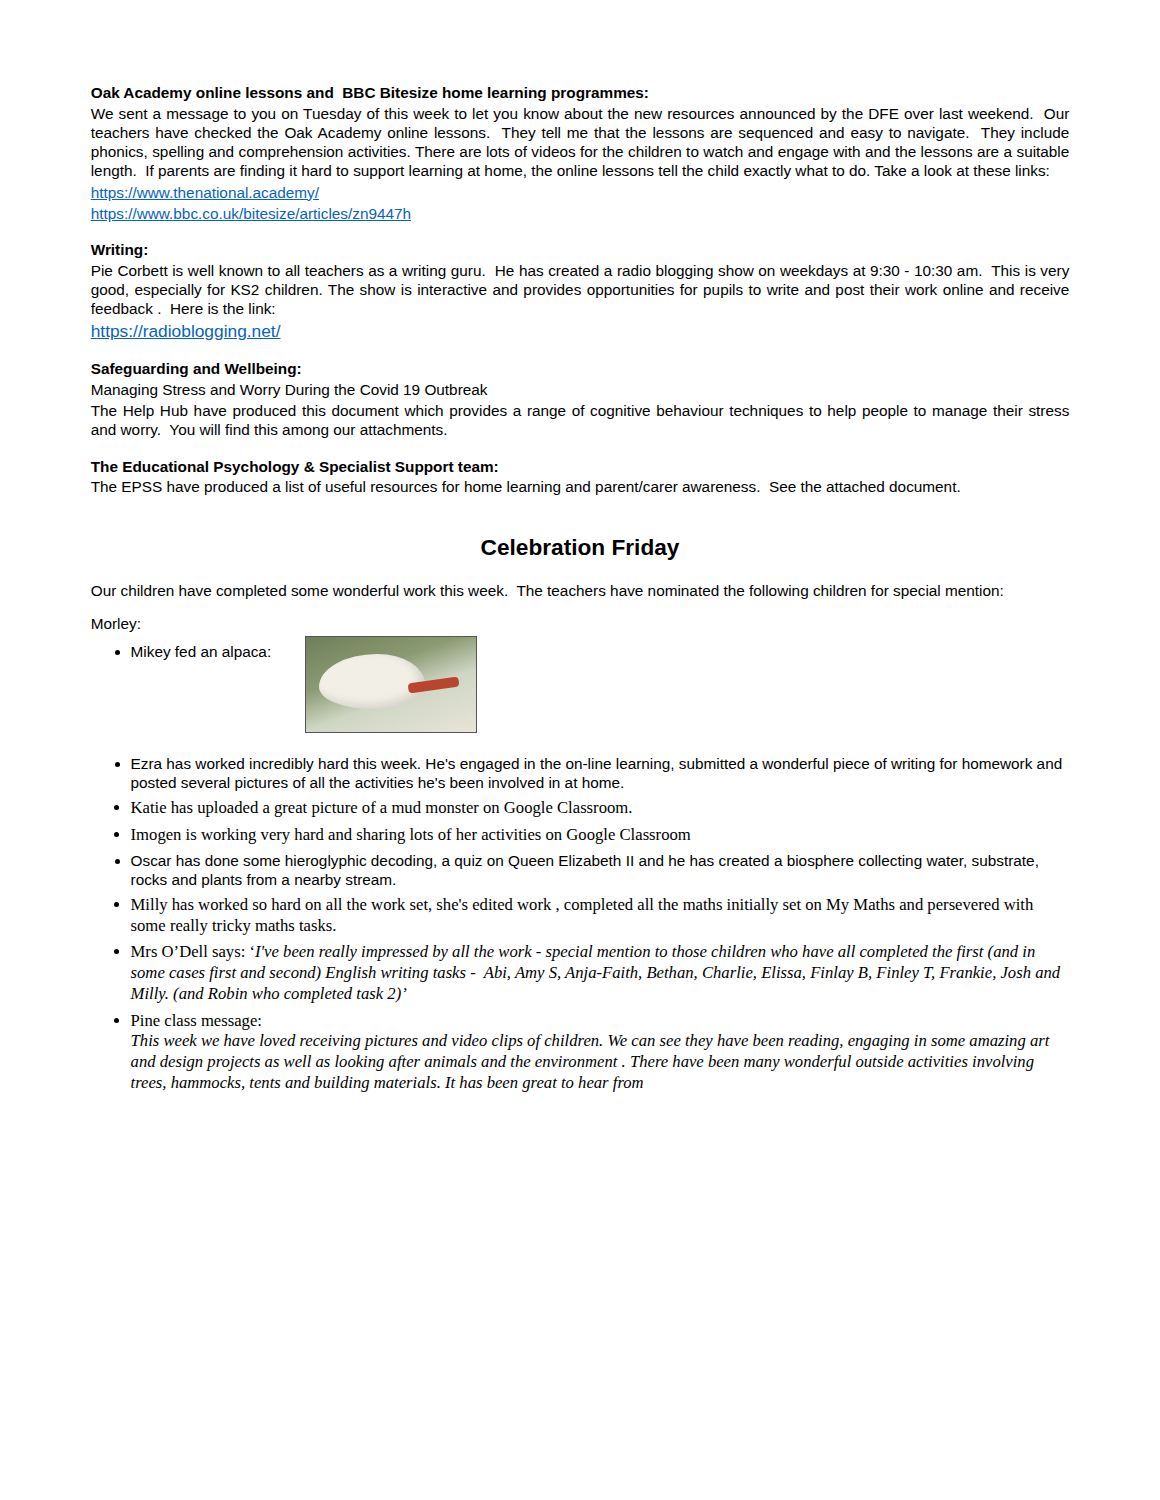Oak Academy online lessons and BBC Bitesize home learning programmes:
We sent a message to you on Tuesday of this week to let you know about the new resources announced by the DFE over last weekend. Our teachers have checked the Oak Academy online lessons. They tell me that the lessons are sequenced and easy to navigate. They include phonics, spelling and comprehension activities. There are lots of videos for the children to watch and engage with and the lessons are a suitable length. If parents are finding it hard to support learning at home, the online lessons tell the child exactly what to do. Take a look at these links:
https://www.thenational.academy/
https://www.bbc.co.uk/bitesize/articles/zn9447h
Writing:
Pie Corbett is well known to all teachers as a writing guru. He has created a radio blogging show on weekdays at 9:30 - 10:30 am. This is very good, especially for KS2 children. The show is interactive and provides opportunities for pupils to write and post their work online and receive feedback . Here is the link:
https://radioblogging.net/
Safeguarding and Wellbeing:
Managing Stress and Worry During the Covid 19 Outbreak
The Help Hub have produced this document which provides a range of cognitive behaviour techniques to help people to manage their stress and worry. You will find this among our attachments.
The Educational Psychology & Specialist Support team:
The EPSS have produced a list of useful resources for home learning and parent/carer awareness. See the attached document.
Celebration Friday
Our children have completed some wonderful work this week. The teachers have nominated the following children for special mention:
Morley:
Mikey fed an alpaca:
Ezra has worked incredibly hard this week. He's engaged in the on-line learning, submitted a wonderful piece of writing for homework and posted several pictures of all the activities he's been involved in at home.
Katie has uploaded a great picture of a mud monster on Google Classroom.
Imogen is working very hard and sharing lots of her activities on Google Classroom
Oscar has done some hieroglyphic decoding, a quiz on Queen Elizabeth II and he has created a biosphere collecting water, substrate, rocks and plants from a nearby stream.
Milly has worked so hard on all the work set, she's edited work , completed all the maths initially set on My Maths and persevered with some really tricky maths tasks.
Mrs O’Dell says: ‘I've been really impressed by all the work - special mention to those children who have all completed the first (and in some cases first and second) English writing tasks - Abi, Amy S, Anja-Faith, Bethan, Charlie, Elissa, Finlay B, Finley T, Frankie, Josh and Milly. (and Robin who completed task 2)’
Pine class message:
This week we have loved receiving pictures and video clips of children. We can see they have been reading, engaging in some amazing art and design projects as well as looking after animals and the environment . There have been many wonderful outside activities involving trees, hammocks, tents and building materials. It has been great to hear from